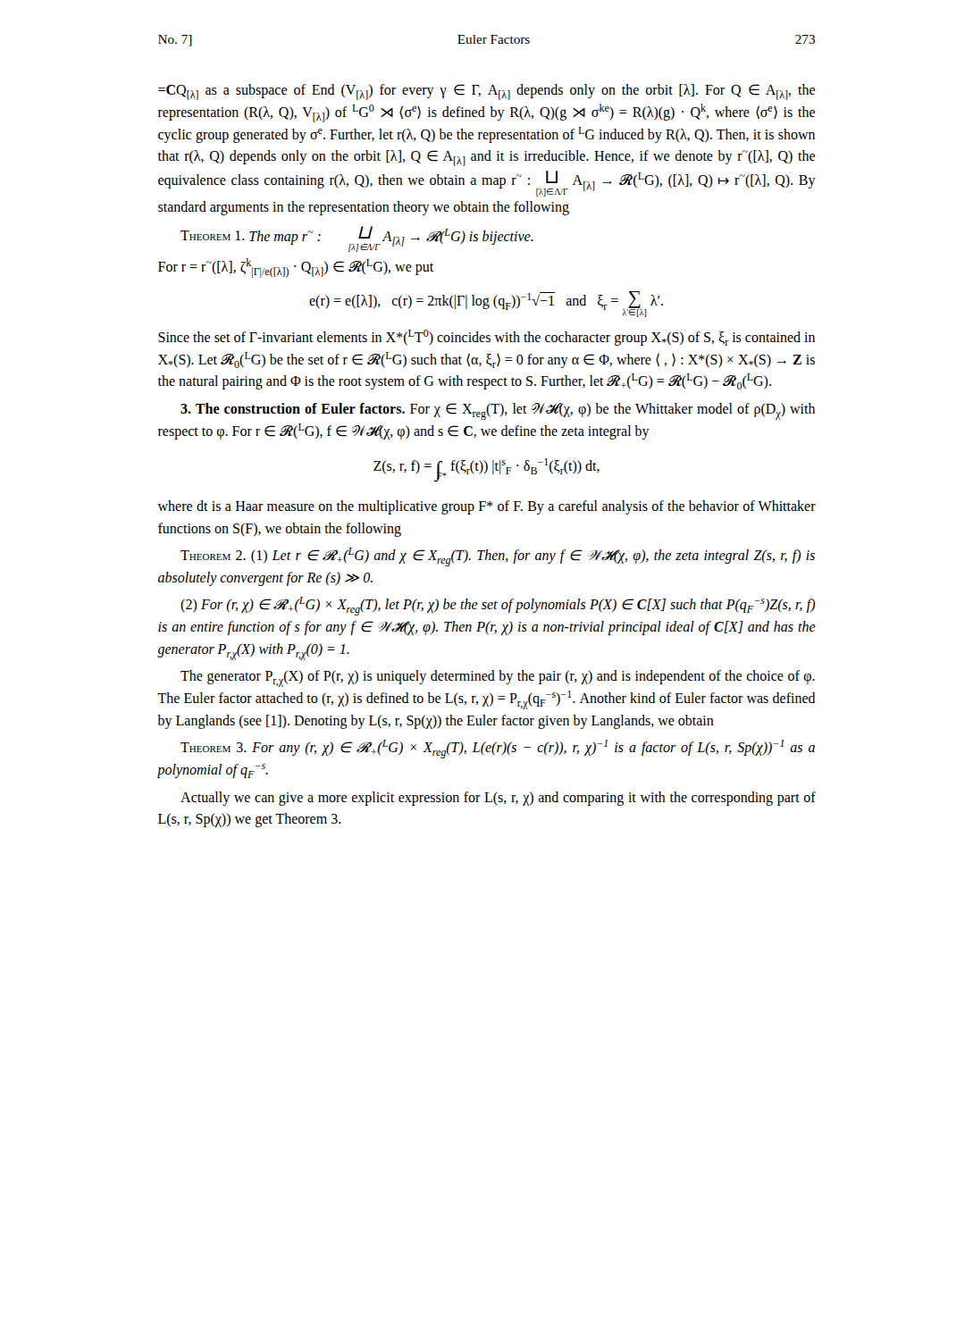No. 7] Euler Factors 273
=CQ[λ] as a subspace of End (V[λ]) for every γ ∈ Γ, A[λ] depends only on the orbit [λ]. For Q ∈ A[λ], the representation (R(λ, Q), V[λ]) of LG0 ⋊ ⟨σe⟩ is defined by R(λ, Q)(g ⋊ σke) = R(λ)(g) · Qk, where ⟨σe⟩ is the cyclic group generated by σe. Further, let r(λ, Q) be the representation of LG induced by R(λ, Q). Then, it is shown that r(λ, Q) depends only on the orbit [λ], Q ∈ A[λ] and it is irreducible. Hence, if we denote by r~([λ], Q) the equivalence class containing r(λ, Q), then we obtain a map r~ : ⊔[λ]∈Λ/Γ A[λ] → 𝓡(LG), ([λ], Q) ↦ r~([λ], Q). By standard arguments in the representation theory we obtain the following
Theorem 1. The map r~ : ⊔[λ]∈Λ/Γ A[λ] → 𝓡(LG) is bijective.
For r = r~([λ], ζk|Γ|/e([λ]) · Q[λ]) ∈ 𝓡(LG), we put
e(r) = e([λ]), c(r) = 2πk(|Γ| log (qF))−1√−1 and ξr = ∑λ′∈[λ] λ′.
Since the set of Γ-invariant elements in X*(LT0) coincides with the cocharacter group X*(S) of S, ξr is contained in X*(S). Let 𝓡0(LG) be the set of r ∈ 𝓡(LG) such that ⟨α, ξr⟩ = 0 for any α ∈ Φ, where ⟨ , ⟩ : X*(S) × X*(S) → Z is the natural pairing and Φ is the root system of G with respect to S. Further, let 𝓡+(LG) = 𝓡(LG) − 𝓡0(LG).
3. The construction of Euler factors. For χ ∈ Xreg(T), let 𝒲𝓗(χ, φ) be the Whittaker model of ρ(Dχ) with respect to φ. For r ∈ 𝓡(LG), f ∈ 𝒲𝓗(χ, φ) and s ∈ C, we define the zeta integral by
Z(s, r, f) = ∫F* f(ξr(t)) |t|sF · δB−1(ξr(t)) dt,
where dt is a Haar measure on the multiplicative group F* of F. By a careful analysis of the behavior of Whittaker functions on S(F), we obtain the following
Theorem 2. (1) Let r ∈ 𝓡+(LG) and χ ∈ Xreg(T). Then, for any f ∈ 𝒲𝓗(χ, φ), the zeta integral Z(s, r, f) is absolutely convergent for Re (s) ≫ 0.
(2) For (r, χ) ∈ 𝓡+(LG) × Xreg(T), let P(r, χ) be the set of polynomials P(X) ∈ C[X] such that P(qF−s)Z(s, r, f) is an entire function of s for any f ∈ 𝒲𝓗(χ, φ). Then P(r, χ) is a non-trivial principal ideal of C[X] and has the generator Pr,χ(X) with Pr,χ(0) = 1.
The generator Pr,χ(X) of P(r, χ) is uniquely determined by the pair (r, χ) and is independent of the choice of φ. The Euler factor attached to (r, χ) is defined to be L(s, r, χ) = Pr,χ(qF−s)−1. Another kind of Euler factor was defined by Langlands (see [1]). Denoting by L(s, r, Sp(χ)) the Euler factor given by Langlands, we obtain
Theorem 3. For any (r, χ) ∈ 𝓡+(LG) × Xreg(T), L(e(r)(s − c(r)), r, χ)−1 is a factor of L(s, r, Sp(χ))−1 as a polynomial of qF−s.
Actually we can give a more explicit expression for L(s, r, χ) and comparing it with the corresponding part of L(s, r, Sp(χ)) we get Theorem 3.